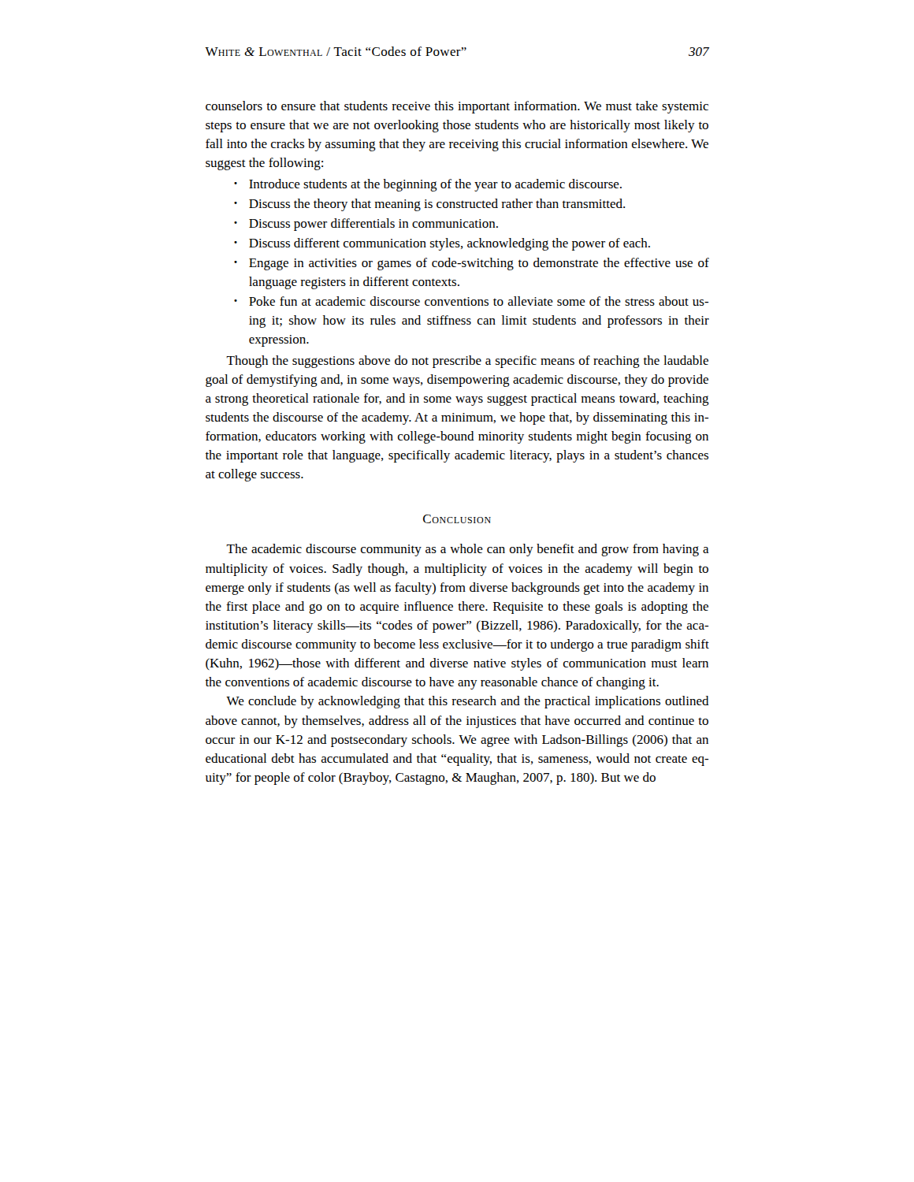White & Lowenthal / Tacit “Codes of Power” 307
counselors to ensure that students receive this important information. We must take systemic steps to ensure that we are not overlooking those students who are historically most likely to fall into the cracks by assuming that they are receiving this crucial information elsewhere. We suggest the following:
Introduce students at the beginning of the year to academic discourse.
Discuss the theory that meaning is constructed rather than transmitted.
Discuss power differentials in communication.
Discuss different communication styles, acknowledging the power of each.
Engage in activities or games of code-switching to demonstrate the effective use of language registers in different contexts.
Poke fun at academic discourse conventions to alleviate some of the stress about using it; show how its rules and stiffness can limit students and professors in their expression.
Though the suggestions above do not prescribe a specific means of reaching the laudable goal of demystifying and, in some ways, disempowering academic discourse, they do provide a strong theoretical rationale for, and in some ways suggest practical means toward, teaching students the discourse of the academy. At a minimum, we hope that, by disseminating this information, educators working with college-bound minority students might begin focusing on the important role that language, specifically academic literacy, plays in a student’s chances at college success.
Conclusion
The academic discourse community as a whole can only benefit and grow from having a multiplicity of voices. Sadly though, a multiplicity of voices in the academy will begin to emerge only if students (as well as faculty) from diverse backgrounds get into the academy in the first place and go on to acquire influence there. Requisite to these goals is adopting the institution’s literacy skills—its “codes of power” (Bizzell, 1986). Paradoxically, for the academic discourse community to become less exclusive—for it to undergo a true paradigm shift (Kuhn, 1962)—those with different and diverse native styles of communication must learn the conventions of academic discourse to have any reasonable chance of changing it.
We conclude by acknowledging that this research and the practical implications outlined above cannot, by themselves, address all of the injustices that have occurred and continue to occur in our K-12 and postsecondary schools. We agree with Ladson-Billings (2006) that an educational debt has accumulated and that “equality, that is, sameness, would not create equity” for people of color (Brayboy, Castagno, & Maughan, 2007, p. 180). But we do